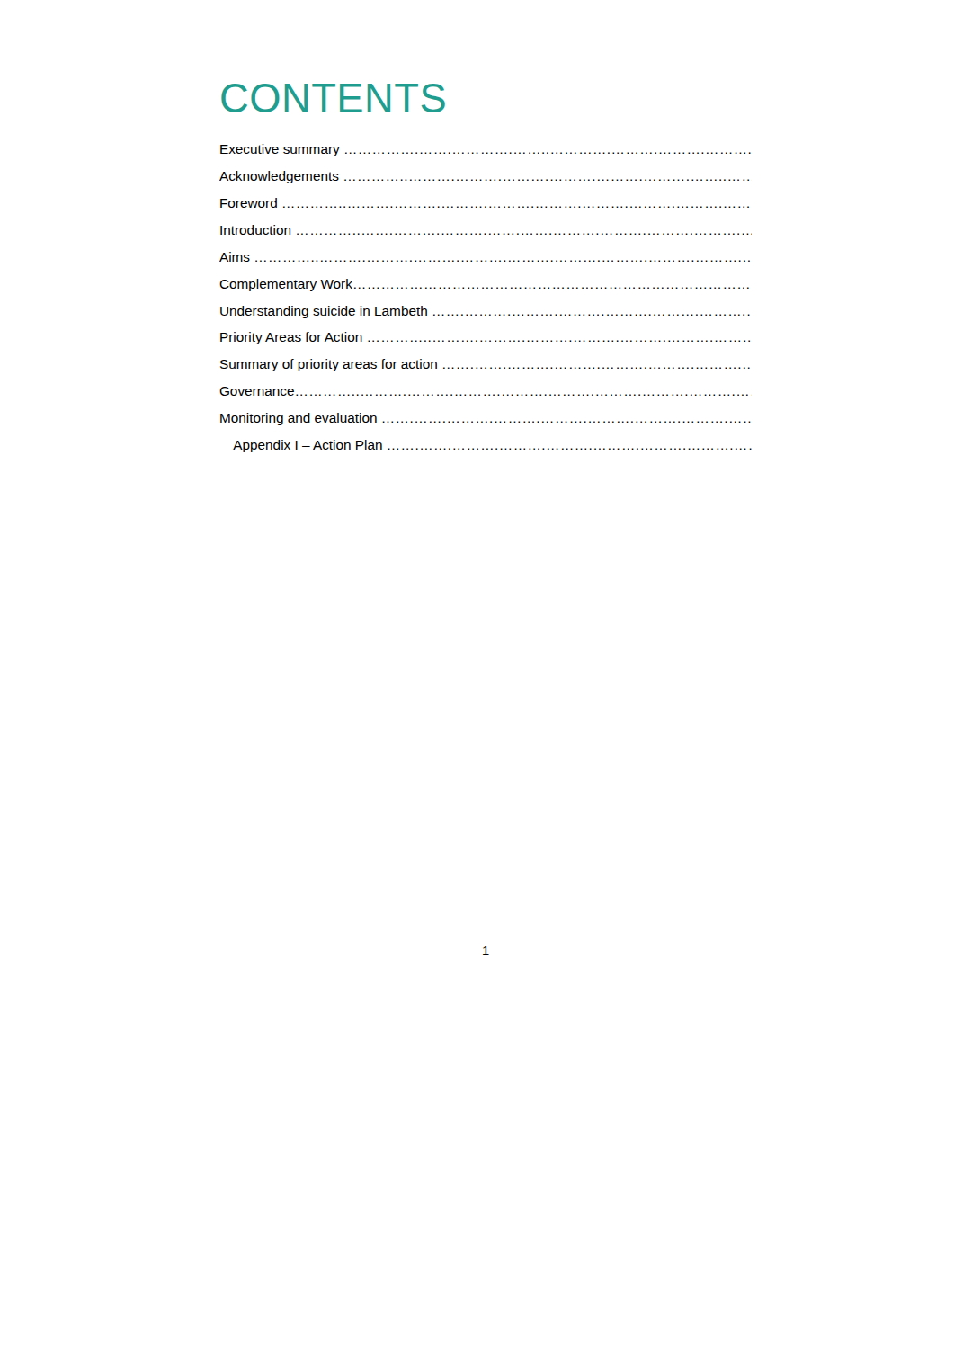CONTENTS
Executive summary …………….…….………….……..………….……….……….……….……….……….……. ….….…….….. 1
Acknowledgements …………..……….……….……….……….……….……….……..……….……….……….…….. 3
Foreword …………..……….……….……….……….……….……….……….……….……….……….. ……….……….…… 4
Introduction …………..…….……….……….…….…….……….……….……….……….……….……….……….……..…5
Aims …………..……….……….……….……….……….……….……….……….……….……….……. ……….……….…….. 6
Complementary Work…………………………………………………………………………………………………………………6
Understanding suicide in Lambeth …….……….……….……….……….……….……….……….……. ….…….…9
Priority Areas for Action …………..……….……….……….……….……….……….……….……….……….…… .12
Summary of priority areas for action …….…….……….……….……….……….……….……….…….…..….. 10
Governance…………..……….……….……….……….……….……….……….……….……….……….…….…..…12
Monitoring and evaluation …….…….……….……….……….……….……….……….…….. ……….…….…… 13
Appendix I – Action Plan …….…….……….……….……….……….……….……….……….……….…….…14
1